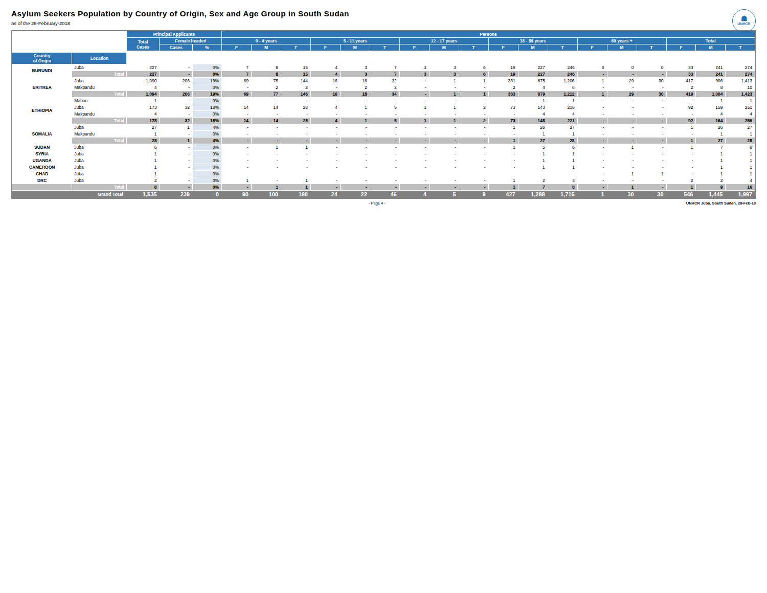Asylum Seekers Population by Country of Origin, Sex and Age Group in South Sudan
as of the 28-February-2018
☗UNHCR
| | | Principal Applicants | Persons |
| --- | --- | --- | --- |
| Total Cases | Female headed | 0 - 4 years | 5 - 11 years | 12 - 17 years | 18 - 59 years | 60 years + | Total |
| Cases | % | F | M | T | F | M | T | F | M | T | F | M | T | F | M | T | F | M | T |
| Country of Origin | Location | |
| BURUNDI | Juba | 227 | - | 0% | 7 | 8 | 15 | 4 | 3 | 7 | 3 | 3 | 6 | 19 | 227 | 246 | 0 | 0 | 0 | 33 | 241 | 274 |
| Total | 227 | - | 0% | 7 | 8 | 15 | 4 | 3 | 7 | 3 | 3 | 6 | 19 | 227 | 246 | - | - | - | 33 | 241 | 274 |
| ERITREA | Juba | 1,090 | 206 | 19% | 69 | 75 | 144 | 16 | 16 | 32 | - | 1 | 1 | 331 | 875 | 1,206 | 1 | 29 | 30 | 417 | 996 | 1,413 |
| Makpandu | 4 | - | 0% | - | 2 | 2 | - | 2 | 2 | - | - | - | 2 | 4 | 6 | - | - | - | 2 | 8 | 10 |
| Total | 1,094 | 206 | 19% | 69 | 77 | 146 | 16 | 18 | 34 | - | 1 | 1 | 333 | 879 | 1,212 | 1 | 29 | 30 | 419 | 1,004 | 1,423 |
| ETHIOPIA | Maban | 1 | - | 0% | - | - | - | - | - | - | - | - | - | - | 1 | 1 | - | - | - | - | 1 | 1 |
| Juba | 173 | 32 | 18% | 14 | 14 | 28 | 4 | 1 | 5 | 1 | 1 | 2 | 73 | 143 | 216 | - | - | - | 92 | 159 | 251 |
| Makpandu | 4 | - | 0% | - | - | - | - | - | - | - | - | - | - | 4 | 4 | - | - | - | - | 4 | 4 |
| Total | 178 | 32 | 18% | 14 | 14 | 28 | 4 | 1 | 5 | 1 | 1 | 2 | 73 | 148 | 221 | - | - | - | 92 | 164 | 256 |
| SOMALIA | Juba | 27 | 1 | 4% | - | - | - | - | - | - | - | - | - | 1 | 26 | 27 | - | - | - | 1 | 26 | 27 |
| Makpandu | 1 | - | 0% | - | - | - | - | - | - | - | - | - | - | 1 | 1 | - | - | - | - | 1 | 1 |
| Total | 28 | 1 | 4% | - | - | - | - | - | - | - | - | - | 1 | 27 | 28 | - | - | - | 1 | 27 | 28 |
| SUDAN | Juba | 6 | - | 0% | - | 1 | 1 | - | - | - | - | - | - | 1 | 5 | 6 | - | 1 | - | 1 | 7 | 8 |
| SYRIA | Juba | 1 | - | 0% | - | - | - | - | - | - | - | - | - | - | 1 | 1 | - | - | - | - | 1 | 1 |
| UGANDA | Juba | 1 | - | 0% | - | - | - | - | - | - | - | - | - | - | 1 | 1 | - | - | - | - | 1 | 1 |
| CAMEROON | Juba | 1 | - | 0% | - | - | - | - | - | - | - | - | - | - | 1 | 1 | - | - | - | - | 1 | 1 |
| CHAD | Juba | 1 | - | 0% | | | | | | | | | | | | | - | 1 | 1 | - | 1 | 1 |
| DRC | Juba | 2 | - | 0% | 1 | - | 1 | - | - | - | - | - | - | 1 | 2 | 3 | - | - | - | 2 | 2 | 4 |
| | Total | 8 | - | 0% | - | 1 | 1 | - | - | - | - | - | - | 1 | 7 | 8 | - | 1 | - | 1 | 9 | 16 |
| | Grand Total | 1,535 | 239 | 0 | 90 | 100 | 190 | 24 | 22 | 46 | 4 | 5 | 9 | 427 | 1,288 | 1,715 | 1 | 30 | 30 | 546 | 1,445 | 1,997 |
- Page 4 - UNHCR Juba, South Sudan, 28-Feb-18